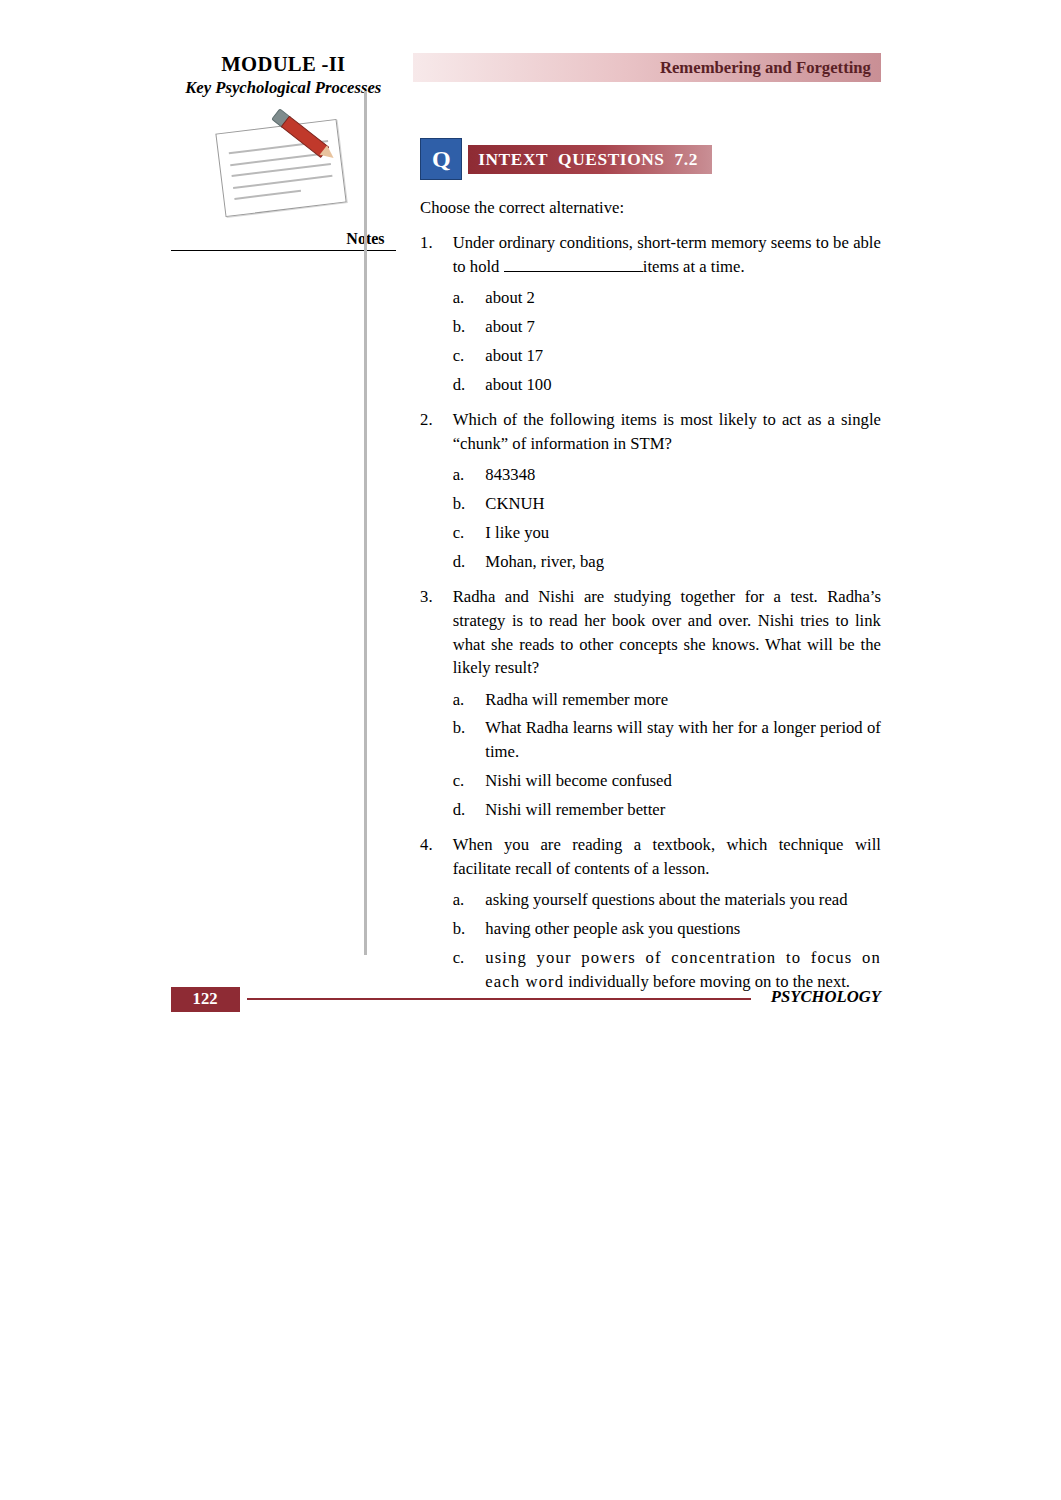MODULE -II
Key Psychological Processes
Remembering and Forgetting
Notes
INTEXT QUESTIONS 7.2
Choose the correct alternative:
1. Under ordinary conditions, short-term memory seems to be able to hold items at a time.
a. about 2
b. about 7
c. about 17
d. about 100
2. Which of the following items is most likely to act as a single “chunk” of information in STM?
a. 843348
b. CKNUH
c. I like you
d. Mohan, river, bag
3. Radha and Nishi are studying together for a test. Radha’s strategy is to read her book over and over. Nishi tries to link what she reads to other concepts she knows. What will be the likely result?
a. Radha will remember more
b. What Radha learns will stay with her for a longer period of time.
c. Nishi will become confused
d. Nishi will remember better
4. When you are reading a textbook, which technique will facilitate recall of contents of a lesson.
a. asking yourself questions about the materials you read
b. having other people ask you questions
c. using your powers of concentration to focus on each word individually before moving on to the next.
122
PSYCHOLOGY